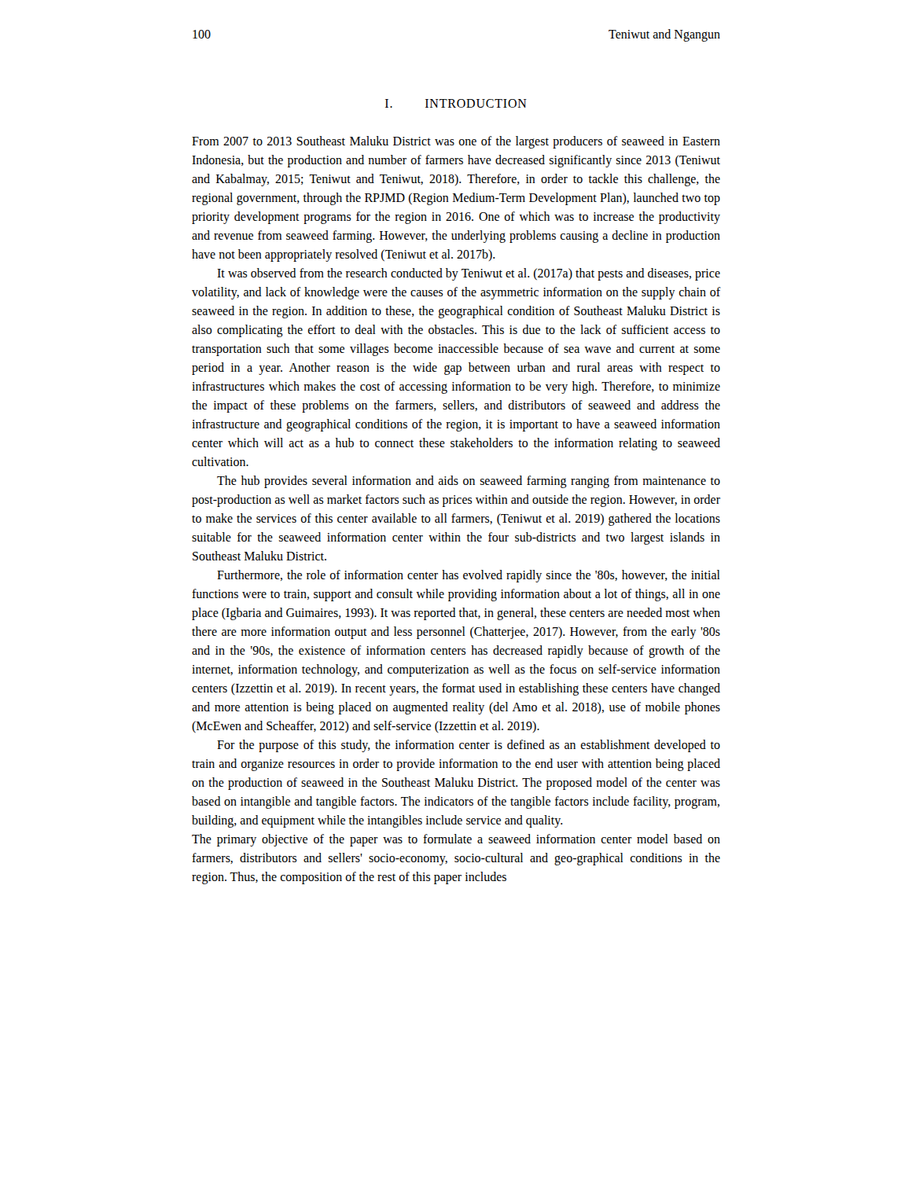100 Teniwut and Ngangun
I. INTRODUCTION
From 2007 to 2013 Southeast Maluku District was one of the largest producers of seaweed in Eastern Indonesia, but the production and number of farmers have decreased significantly since 2013 (Teniwut and Kabalmay, 2015; Teniwut and Teniwut, 2018). Therefore, in order to tackle this challenge, the regional government, through the RPJMD (Region Medium-Term Development Plan), launched two top priority development programs for the region in 2016. One of which was to increase the productivity and revenue from seaweed farming. However, the underlying problems causing a decline in production have not been appropriately resolved (Teniwut et al. 2017b).
It was observed from the research conducted by Teniwut et al. (2017a) that pests and diseases, price volatility, and lack of knowledge were the causes of the asymmetric information on the supply chain of seaweed in the region. In addition to these, the geographical condition of Southeast Maluku District is also complicating the effort to deal with the obstacles. This is due to the lack of sufficient access to transportation such that some villages become inaccessible because of sea wave and current at some period in a year. Another reason is the wide gap between urban and rural areas with respect to infrastructures which makes the cost of accessing information to be very high. Therefore, to minimize the impact of these problems on the farmers, sellers, and distributors of seaweed and address the infrastructure and geographical conditions of the region, it is important to have a seaweed information center which will act as a hub to connect these stakeholders to the information relating to seaweed cultivation.
The hub provides several information and aids on seaweed farming ranging from maintenance to post-production as well as market factors such as prices within and outside the region. However, in order to make the services of this center available to all farmers, (Teniwut et al. 2019) gathered the locations suitable for the seaweed information center within the four sub-districts and two largest islands in Southeast Maluku District.
Furthermore, the role of information center has evolved rapidly since the '80s, however, the initial functions were to train, support and consult while providing information about a lot of things, all in one place (Igbaria and Guimaires, 1993). It was reported that, in general, these centers are needed most when there are more information output and less personnel (Chatterjee, 2017). However, from the early '80s and in the '90s, the existence of information centers has decreased rapidly because of growth of the internet, information technology, and computerization as well as the focus on self-service information centers (Izzettin et al. 2019). In recent years, the format used in establishing these centers have changed and more attention is being placed on augmented reality (del Amo et al. 2018), use of mobile phones (McEwen and Scheaffer, 2012) and self-service (Izzettin et al. 2019).
For the purpose of this study, the information center is defined as an establishment developed to train and organize resources in order to provide information to the end user with attention being placed on the production of seaweed in the Southeast Maluku District. The proposed model of the center was based on intangible and tangible factors. The indicators of the tangible factors include facility, program, building, and equipment while the intangibles include service and quality.
The primary objective of the paper was to formulate a seaweed information center model based on farmers, distributors and sellers' socio-economy, socio-cultural and geo-graphical conditions in the region. Thus, the composition of the rest of this paper includes